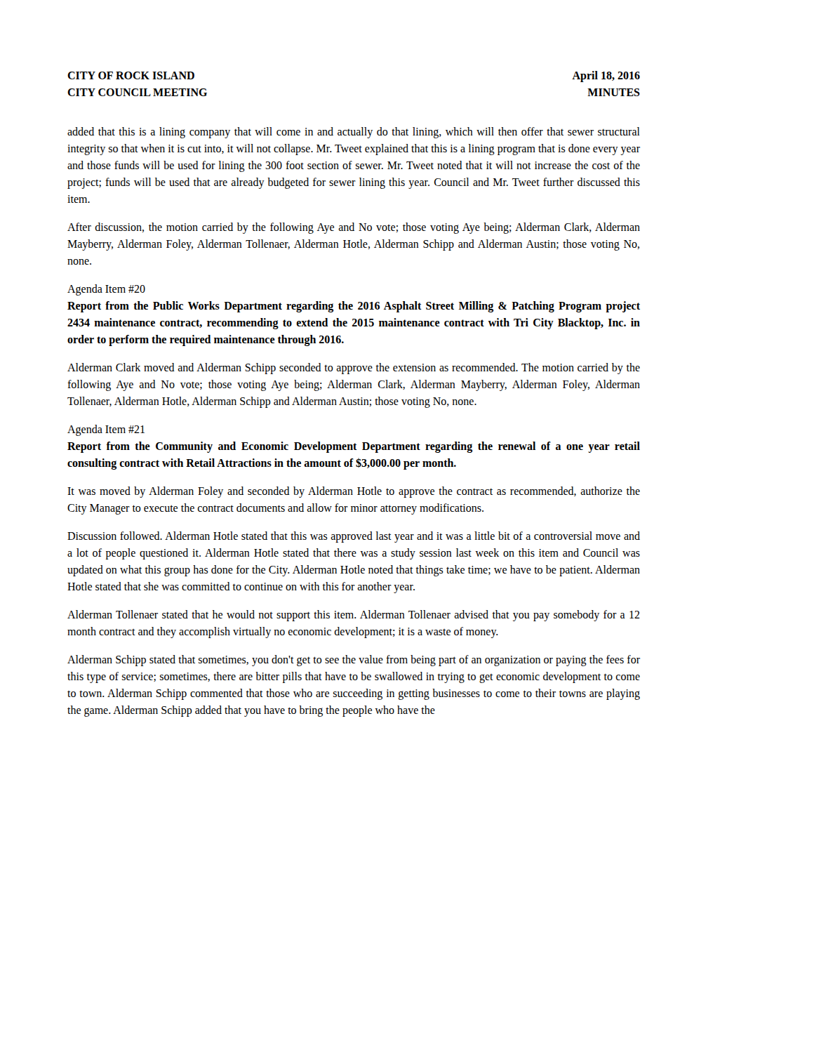CITY OF ROCK ISLAND April 18, 2016
CITY COUNCIL MEETING MINUTES
added that this is a lining company that will come in and actually do that lining, which will then offer that sewer structural integrity so that when it is cut into, it will not collapse. Mr. Tweet explained that this is a lining program that is done every year and those funds will be used for lining the 300 foot section of sewer. Mr. Tweet noted that it will not increase the cost of the project; funds will be used that are already budgeted for sewer lining this year. Council and Mr. Tweet further discussed this item.
After discussion, the motion carried by the following Aye and No vote; those voting Aye being; Alderman Clark, Alderman Mayberry, Alderman Foley, Alderman Tollenaer, Alderman Hotle, Alderman Schipp and Alderman Austin; those voting No, none.
Agenda Item #20
Report from the Public Works Department regarding the 2016 Asphalt Street Milling & Patching Program project 2434 maintenance contract, recommending to extend the 2015 maintenance contract with Tri City Blacktop, Inc. in order to perform the required maintenance through 2016.
Alderman Clark moved and Alderman Schipp seconded to approve the extension as recommended. The motion carried by the following Aye and No vote; those voting Aye being; Alderman Clark, Alderman Mayberry, Alderman Foley, Alderman Tollenaer, Alderman Hotle, Alderman Schipp and Alderman Austin; those voting No, none.
Agenda Item #21
Report from the Community and Economic Development Department regarding the renewal of a one year retail consulting contract with Retail Attractions in the amount of $3,000.00 per month.
It was moved by Alderman Foley and seconded by Alderman Hotle to approve the contract as recommended, authorize the City Manager to execute the contract documents and allow for minor attorney modifications.
Discussion followed. Alderman Hotle stated that this was approved last year and it was a little bit of a controversial move and a lot of people questioned it. Alderman Hotle stated that there was a study session last week on this item and Council was updated on what this group has done for the City. Alderman Hotle noted that things take time; we have to be patient. Alderman Hotle stated that she was committed to continue on with this for another year.
Alderman Tollenaer stated that he would not support this item. Alderman Tollenaer advised that you pay somebody for a 12 month contract and they accomplish virtually no economic development; it is a waste of money.
Alderman Schipp stated that sometimes, you don't get to see the value from being part of an organization or paying the fees for this type of service; sometimes, there are bitter pills that have to be swallowed in trying to get economic development to come to town. Alderman Schipp commented that those who are succeeding in getting businesses to come to their towns are playing the game. Alderman Schipp added that you have to bring the people who have the